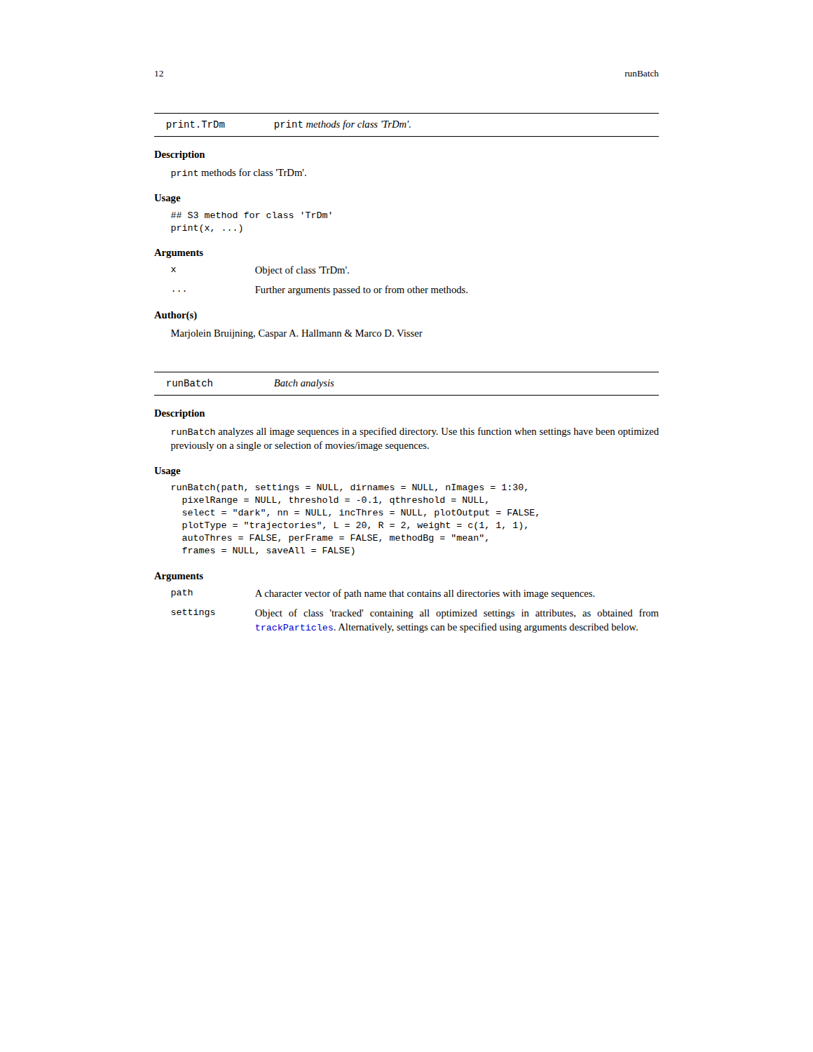12 runBatch
print.TrDm print methods for class 'TrDm'.
Description
print methods for class 'TrDm'.
Usage
## S3 method for class 'TrDm'
print(x, ...)
Arguments
x
Object of class 'TrDm'.
...
Further arguments passed to or from other methods.
Author(s)
Marjolein Bruijning, Caspar A. Hallmann & Marco D. Visser
runBatch Batch analysis
Description
runBatch analyzes all image sequences in a specified directory. Use this function when settings have been optimized previously on a single or selection of movies/image sequences.
Usage
runBatch(path, settings = NULL, dirnames = NULL, nImages = 1:30,
  pixelRange = NULL, threshold = -0.1, qthreshold = NULL,
  select = "dark", nn = NULL, incThres = NULL, plotOutput = FALSE,
  plotType = "trajectories", L = 20, R = 2, weight = c(1, 1, 1),
  autoThres = FALSE, perFrame = FALSE, methodBg = "mean",
  frames = NULL, saveAll = FALSE)
Arguments
path
A character vector of path name that contains all directories with image sequences.
settings
Object of class 'tracked' containing all optimized settings in attributes, as obtained from trackParticles. Alternatively, settings can be specified using arguments described below.